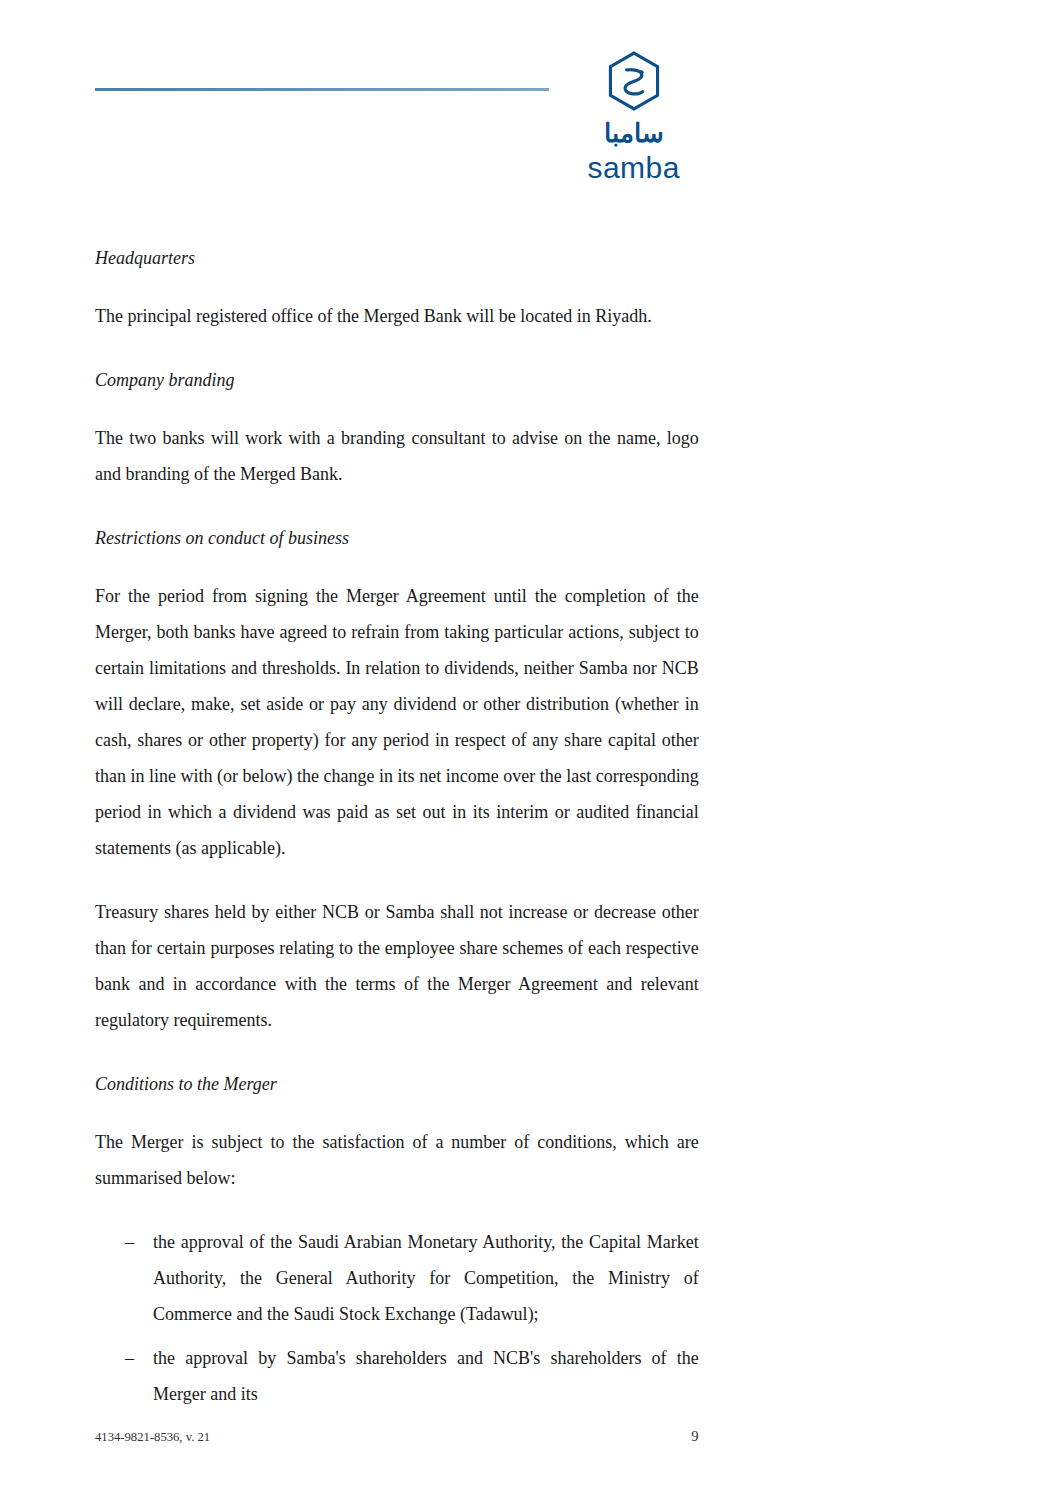سامبا
samba
Headquarters
The principal registered office of the Merged Bank will be located in Riyadh.
Company branding
The two banks will work with a branding consultant to advise on the name, logo and branding of the Merged Bank.
Restrictions on conduct of business
For the period from signing the Merger Agreement until the completion of the Merger, both banks have agreed to refrain from taking particular actions, subject to certain limitations and thresholds. In relation to dividends, neither Samba nor NCB will declare, make, set aside or pay any dividend or other distribution (whether in cash, shares or other property) for any period in respect of any share capital other than in line with (or below) the change in its net income over the last corresponding period in which a dividend was paid as set out in its interim or audited financial statements (as applicable).
Treasury shares held by either NCB or Samba shall not increase or decrease other than for certain purposes relating to the employee share schemes of each respective bank and in accordance with the terms of the Merger Agreement and relevant regulatory requirements.
Conditions to the Merger
The Merger is subject to the satisfaction of a number of conditions, which are summarised below:
– the approval of the Saudi Arabian Monetary Authority, the Capital Market Authority, the General Authority for Competition, the Ministry of Commerce and the Saudi Stock Exchange (Tadawul);
– the approval by Samba's shareholders and NCB's shareholders of the Merger and its
4134-9821-8536, v. 21
9